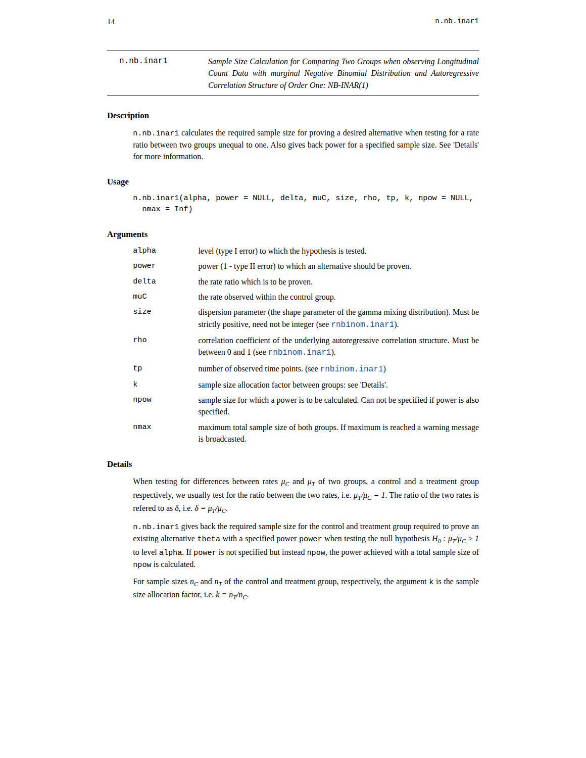14 n.nb.inar1
n.nb.inar1
Sample Size Calculation for Comparing Two Groups when observing Longitudinal Count Data with marginal Negative Binomial Distribution and Autoregressive Correlation Structure of Order One: NB-INAR(1)
Description
n.nb.inar1 calculates the required sample size for proving a desired alternative when testing for a rate ratio between two groups unequal to one. Also gives back power for a specified sample size. See 'Details' for more information.
Usage
n.nb.inar1(alpha, power = NULL, delta, muC, size, rho, tp, k, npow = NULL,
  nmax = Inf)
Arguments
alpha
level (type I error) to which the hypothesis is tested.
power
power (1 - type II error) to which an alternative should be proven.
delta
the rate ratio which is to be proven.
muC
the rate observed within the control group.
size
dispersion parameter (the shape parameter of the gamma mixing distribution). Must be strictly positive, need not be integer (see rnbinom.inar1).
rho
correlation coefficient of the underlying autoregressive correlation structure. Must be between 0 and 1 (see rnbinom.inar1).
tp
number of observed time points. (see rnbinom.inar1)
k
sample size allocation factor between groups: see 'Details'.
npow
sample size for which a power is to be calculated. Can not be specified if power is also specified.
nmax
maximum total sample size of both groups. If maximum is reached a warning message is broadcasted.
Details
When testing for differences between rates μC and μT of two groups, a control and a treatment group respectively, we usually test for the ratio between the two rates, i.e. μT/μC = 1. The ratio of the two rates is refered to as δ, i.e. δ = μT/μC.
n.nb.inar1 gives back the required sample size for the control and treatment group required to prove an existing alternative theta with a specified power power when testing the null hypothesis H0 : μT/μC ≥ 1 to level alpha. If power is not specified but instead npow, the power achieved with a total sample size of npow is calculated.
For sample sizes nC and nT of the control and treatment group, respectively, the argument k is the sample size allocation factor, i.e. k = nT/nC.